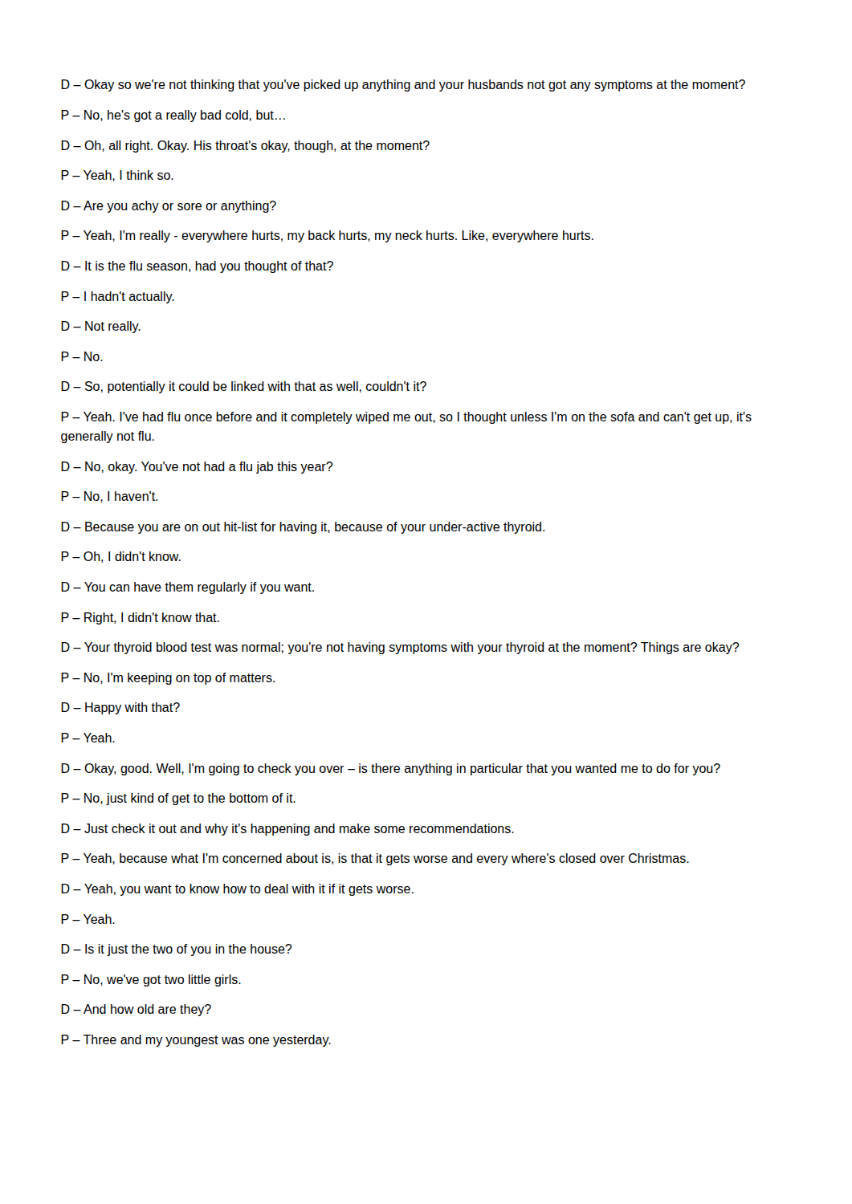D – Okay so we're not thinking that you've picked up anything and your husbands not got any symptoms at the moment?
P – No, he's got a really bad cold, but…
D – Oh, all right. Okay. His throat's okay, though, at the moment?
P – Yeah, I think so.
D – Are you achy or sore or anything?
P – Yeah, I'm really - everywhere hurts, my back hurts, my neck hurts. Like, everywhere hurts.
D – It is the flu season, had you thought of that?
P – I hadn't actually.
D – Not really.
P – No.
D – So, potentially it could be linked with that as well, couldn't it?
P – Yeah. I've had flu once before and it completely wiped me out, so I thought unless I'm on the sofa and can't get up, it's generally not flu.
D – No, okay. You've not had a flu jab this year?
P – No, I haven't.
D – Because you are on out hit-list for having it, because of your under-active thyroid.
P – Oh, I didn't know.
D – You can have them regularly if you want.
P – Right, I didn't know that.
D – Your thyroid blood test was normal; you're not having symptoms with your thyroid at the moment? Things are okay?
P – No, I'm keeping on top of matters.
D – Happy with that?
P – Yeah.
D – Okay, good. Well, I'm going to check you over – is there anything in particular that you wanted me to do for you?
P – No, just kind of get to the bottom of it.
D – Just check it out and why it's happening and make some recommendations.
P – Yeah, because what I'm concerned about is, is that it gets worse and every where's closed over Christmas.
D – Yeah, you want to know how to deal with it if it gets worse.
P – Yeah.
D – Is it just the two of you in the house?
P – No, we've got two little girls.
D – And how old are they?
P – Three and my youngest was one yesterday.